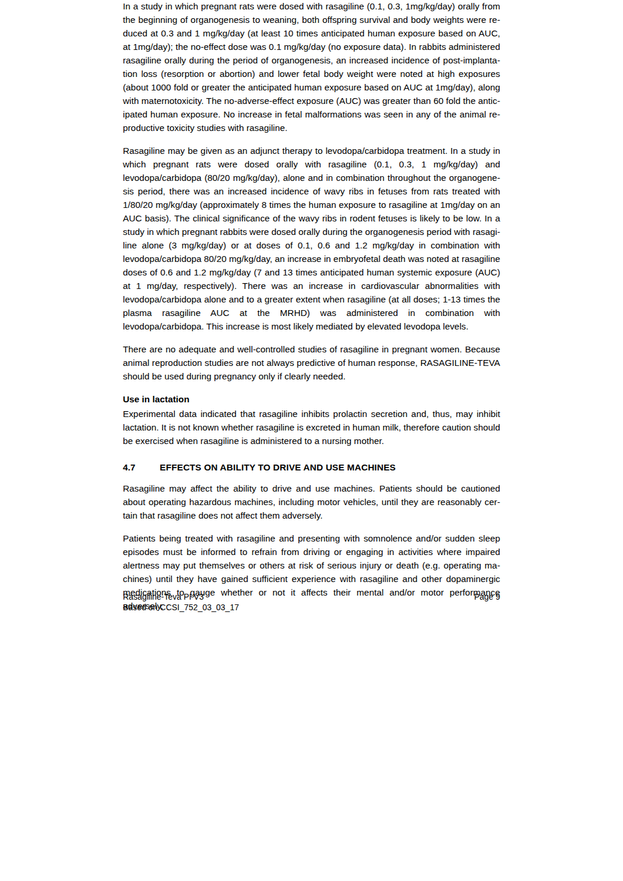In a study in which pregnant rats were dosed with rasagiline (0.1, 0.3, 1mg/kg/day) orally from the beginning of organogenesis to weaning, both offspring survival and body weights were reduced at 0.3 and 1 mg/kg/day (at least 10 times anticipated human exposure based on AUC, at 1mg/day); the no-effect dose was 0.1 mg/kg/day (no exposure data). In rabbits administered rasagiline orally during the period of organogenesis, an increased incidence of post-implantation loss (resorption or abortion) and lower fetal body weight were noted at high exposures (about 1000 fold or greater the anticipated human exposure based on AUC at 1mg/day), along with maternotoxicity. The no-adverse-effect exposure (AUC) was greater than 60 fold the anticipated human exposure. No increase in fetal malformations was seen in any of the animal reproductive toxicity studies with rasagiline.
Rasagiline may be given as an adjunct therapy to levodopa/carbidopa treatment. In a study in which pregnant rats were dosed orally with rasagiline (0.1, 0.3, 1 mg/kg/day) and levodopa/carbidopa (80/20 mg/kg/day), alone and in combination throughout the organogenesis period, there was an increased incidence of wavy ribs in fetuses from rats treated with 1/80/20 mg/kg/day (approximately 8 times the human exposure to rasagiline at 1mg/day on an AUC basis). The clinical significance of the wavy ribs in rodent fetuses is likely to be low. In a study in which pregnant rabbits were dosed orally during the organogenesis period with rasagiline alone (3 mg/kg/day) or at doses of 0.1, 0.6 and 1.2 mg/kg/day in combination with levodopa/carbidopa 80/20 mg/kg/day, an increase in embryofetal death was noted at rasagiline doses of 0.6 and 1.2 mg/kg/day (7 and 13 times anticipated human systemic exposure (AUC) at 1 mg/day, respectively). There was an increase in cardiovascular abnormalities with levodopa/carbidopa alone and to a greater extent when rasagiline (at all doses; 1-13 times the plasma rasagiline AUC at the MRHD) was administered in combination with levodopa/carbidopa. This increase is most likely mediated by elevated levodopa levels.
There are no adequate and well-controlled studies of rasagiline in pregnant women. Because animal reproduction studies are not always predictive of human response, RASAGILINE-TEVA should be used during pregnancy only if clearly needed.
Use in lactation
Experimental data indicated that rasagiline inhibits prolactin secretion and, thus, may inhibit lactation. It is not known whether rasagiline is excreted in human milk, therefore caution should be exercised when rasagiline is administered to a nursing mother.
4.7 Effects on ability to drive and use machines
Rasagiline may affect the ability to drive and use machines. Patients should be cautioned about operating hazardous machines, including motor vehicles, until they are reasonably certain that rasagiline does not affect them adversely.
Patients being treated with rasagiline and presenting with somnolence and/or sudden sleep episodes must be informed to refrain from driving or engaging in activities where impaired alertness may put themselves or others at risk of serious injury or death (e.g. operating machines) until they have gained sufficient experience with rasagiline and other dopaminergic medications to gauge whether or not it affects their mental and/or motor performance adversely.
Rasagiline-Teva PI V3
Based on CCSI_752_03_03_17
Page 9